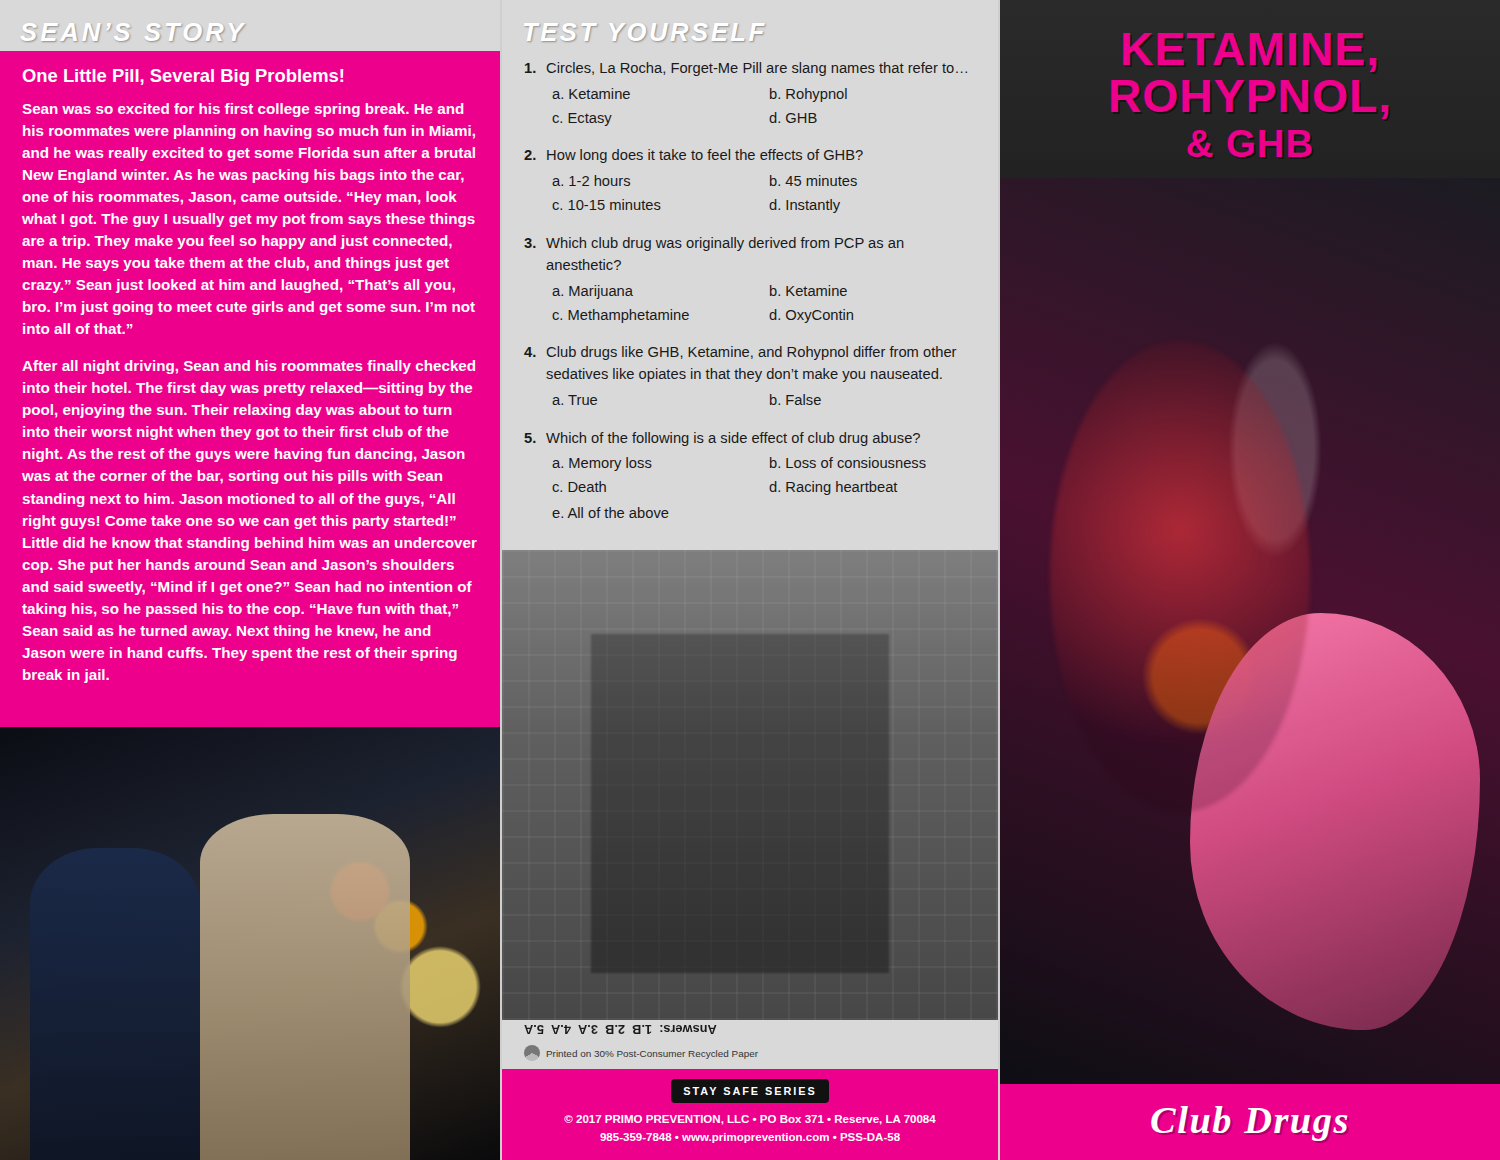SEAN’S STORY
One Little Pill, Several Big Problems!
Sean was so excited for his first college spring break. He and his roommates were planning on having so much fun in Miami, and he was really excited to get some Florida sun after a brutal New England winter. As he was packing his bags into the car, one of his roommates, Jason, came outside. “Hey man, look what I got. The guy I usually get my pot from says these things are a trip. They make you feel so happy and just connected, man. He says you take them at the club, and things just get crazy.” Sean just looked at him and laughed, “That’s all you, bro. I’m just going to meet cute girls and get some sun. I’m not into all of that.”
After all night driving, Sean and his roommates finally checked into their hotel. The first day was pretty relaxed—sitting by the pool, enjoying the sun. Their relaxing day was about to turn into their worst night when they got to their first club of the night. As the rest of the guys were having fun dancing, Jason was at the corner of the bar, sorting out his pills with Sean standing next to him. Jason motioned to all of the guys, “All right guys! Come take one so we can get this party started!” Little did he know that standing behind him was an undercover cop. She put her hands around Sean and Jason’s shoulders and said sweetly, “Mind if I get one?” Sean had no intention of taking his, so he passed his to the cop. “Have fun with that,” Sean said as he turned away. Next thing he knew, he and Jason were in hand cuffs. They spent the rest of their spring break in jail.
TEST YOURSELF
Circles, La Rocha, Forget-Me Pill are slang names that refer to…
a. Ketamine b. Rohypnol c. Ectasy d. GHB
How long does it take to feel the effects of GHB?
a. 1-2 hours b. 45 minutes c. 10-15 minutes d. Instantly
Which club drug was originally derived from PCP as an anesthetic?
a. Marijuana b. Ketamine c. Methamphetamine d. OxyContin
Club drugs like GHB, Ketamine, and Rohypnol differ from other sedatives like opiates in that they don’t make you nauseated.
a. True b. False
Which of the following is a side effect of club drug abuse?
a. Memory loss b. Loss of consiousness c. Death d. Racing heartbeat
e. All of the above
Answers: 1.B 2.B 3.A 4.A 5.A
Printed on 30% Post-Consumer Recycled Paper
Stay Safe Series
© 2017 PRIMO PREVENTION, LLC • PO Box 371 • Reserve, LA 70084
985-359-7848 • www.primoprevention.com • PSS-DA-58
Ketamine,
Rohypnol,& GHB
Club Drugs